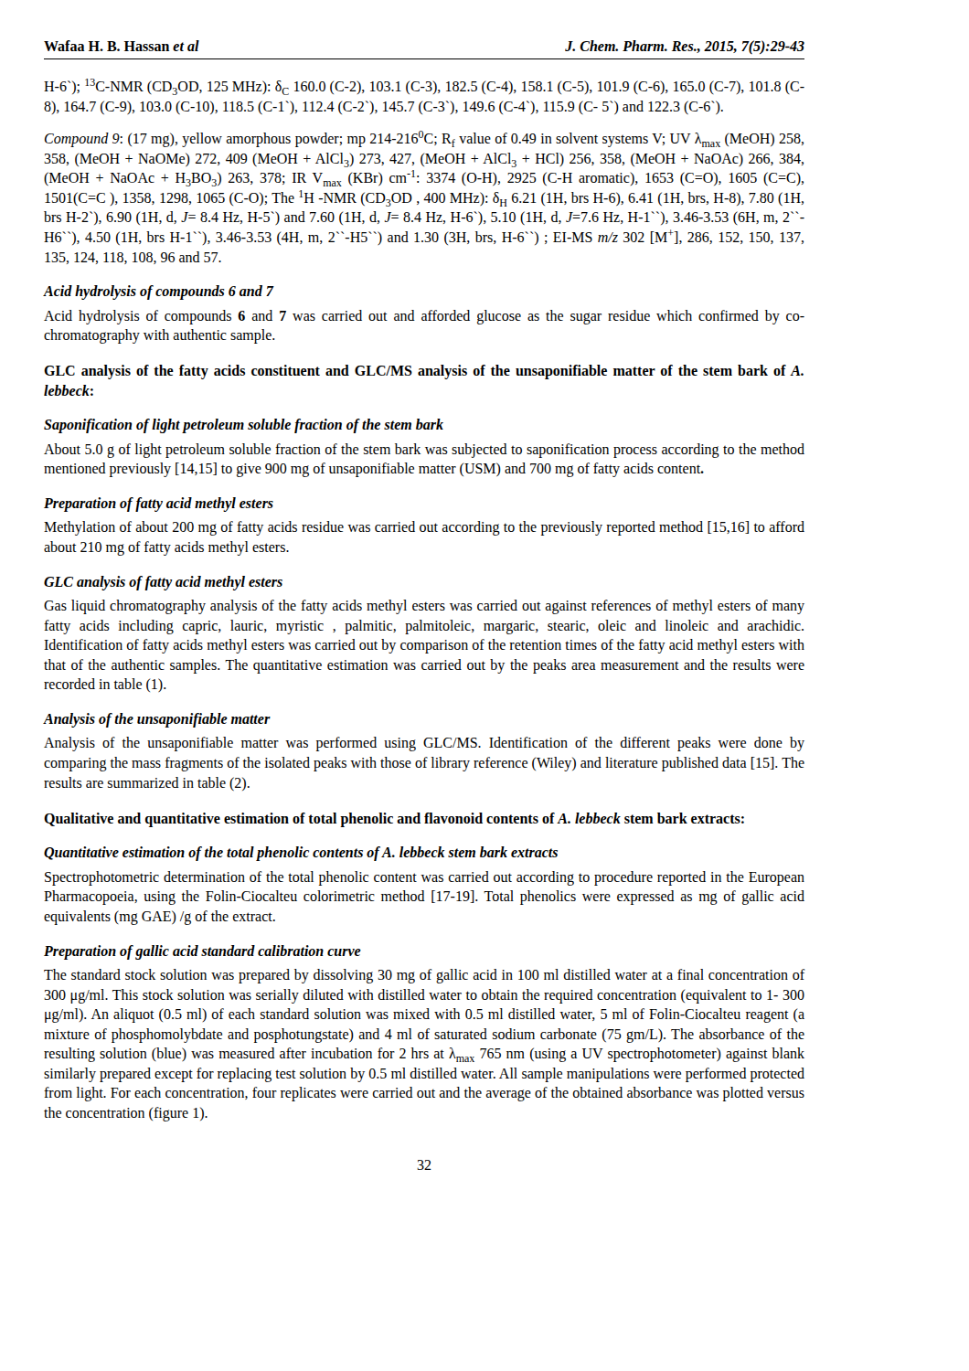Wafaa H. B. Hassan et al J. Chem. Pharm. Res., 2015, 7(5):29-43
H-6`); 13C-NMR (CD3OD, 125 MHz): δC 160.0 (C-2), 103.1 (C-3), 182.5 (C-4), 158.1 (C-5), 101.9 (C-6), 165.0 (C-7), 101.8 (C-8), 164.7 (C-9), 103.0 (C-10), 118.5 (C-1`), 112.4 (C-2`), 145.7 (C-3`), 149.6 (C-4`), 115.9 (C- 5`) and 122.3 (C-6`).
Compound 9: (17 mg), yellow amorphous powder; mp 214-2160C; Rf value of 0.49 in solvent systems V; UV λmax (MeOH) 258, 358, (MeOH + NaOMe) 272, 409 (MeOH + AlCl3) 273, 427, (MeOH + AlCl3 + HCl) 256, 358, (MeOH + NaOAc) 266, 384, (MeOH + NaOAc + H3BO3) 263, 378; IR Vmax (KBr) cm-1: 3374 (O-H), 2925 (C-H aromatic), 1653 (C=O), 1605 (C=C), 1501(C=C ), 1358, 1298, 1065 (C-O); The 1H -NMR (CD3OD , 400 MHz): δH 6.21 (1H, brs H-6), 6.41 (1H, brs, H-8), 7.80 (1H, brs H-2`), 6.90 (1H, d, J= 8.4 Hz, H-5`) and 7.60 (1H, d, J= 8.4 Hz, H-6`), 5.10 (1H, d, J=7.6 Hz, H-1``), 3.46-3.53 (6H, m, 2``-H6``), 4.50 (1H, brs H-1``), 3.46-3.53 (4H, m, 2``-H5``) and 1.30 (3H, brs, H-6``) ; EI-MS m/z 302 [M+], 286, 152, 150, 137, 135, 124, 118, 108, 96 and 57.
Acid hydrolysis of compounds 6 and 7
Acid hydrolysis of compounds 6 and 7 was carried out and afforded glucose as the sugar residue which confirmed by co-chromatography with authentic sample.
GLC analysis of the fatty acids constituent and GLC/MS analysis of the unsaponifiable matter of the stem bark of A. lebbeck:
Saponification of light petroleum soluble fraction of the stem bark
About 5.0 g of light petroleum soluble fraction of the stem bark was subjected to saponification process according to the method mentioned previously [14,15] to give 900 mg of unsaponifiable matter (USM) and 700 mg of fatty acids content.
Preparation of fatty acid methyl esters
Methylation of about 200 mg of fatty acids residue was carried out according to the previously reported method [15,16] to afford about 210 mg of fatty acids methyl esters.
GLC analysis of fatty acid methyl esters
Gas liquid chromatography analysis of the fatty acids methyl esters was carried out against references of methyl esters of many fatty acids including capric, lauric, myristic , palmitic, palmitoleic, margaric, stearic, oleic and linoleic and arachidic. Identification of fatty acids methyl esters was carried out by comparison of the retention times of the fatty acid methyl esters with that of the authentic samples. The quantitative estimation was carried out by the peaks area measurement and the results were recorded in table (1).
Analysis of the unsaponifiable matter
Analysis of the unsaponifiable matter was performed using GLC/MS. Identification of the different peaks were done by comparing the mass fragments of the isolated peaks with those of library reference (Wiley) and literature published data [15]. The results are summarized in table (2).
Qualitative and quantitative estimation of total phenolic and flavonoid contents of A. lebbeck stem bark extracts:
Quantitative estimation of the total phenolic contents of A. lebbeck stem bark extracts
Spectrophotometric determination of the total phenolic content was carried out according to procedure reported in the European Pharmacopoeia, using the Folin-Ciocalteu colorimetric method [17-19]. Total phenolics were expressed as mg of gallic acid equivalents (mg GAE) /g of the extract.
Preparation of gallic acid standard calibration curve
The standard stock solution was prepared by dissolving 30 mg of gallic acid in 100 ml distilled water at a final concentration of 300 μg/ml. This stock solution was serially diluted with distilled water to obtain the required concentration (equivalent to 1- 300 μg/ml). An aliquot (0.5 ml) of each standard solution was mixed with 0.5 ml distilled water, 5 ml of Folin-Ciocalteu reagent (a mixture of phosphomolybdate and posphotungstate) and 4 ml of saturated sodium carbonate (75 gm/L). The absorbance of the resulting solution (blue) was measured after incubation for 2 hrs at λmax 765 nm (using a UV spectrophotometer) against blank similarly prepared except for replacing test solution by 0.5 ml distilled water. All sample manipulations were performed protected from light. For each concentration, four replicates were carried out and the average of the obtained absorbance was plotted versus the concentration (figure 1).
32